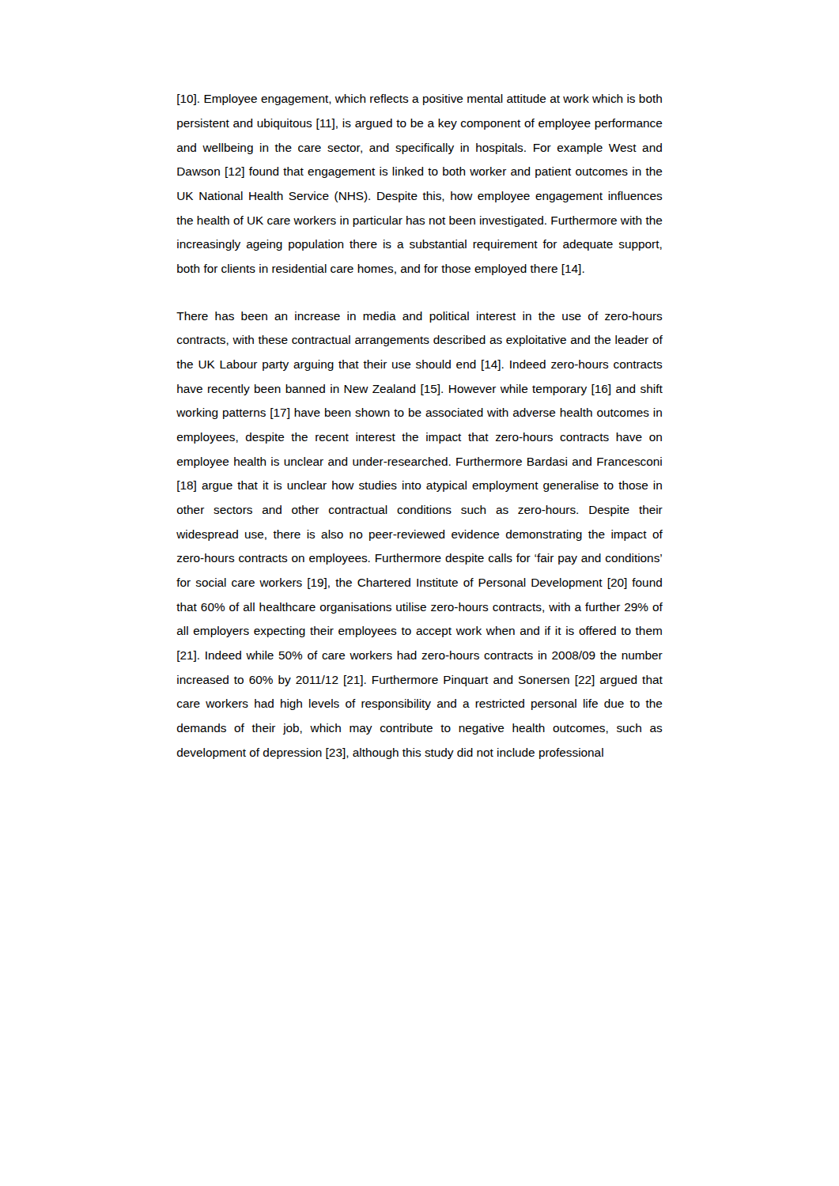[10]. Employee engagement, which reflects a positive mental attitude at work which is both persistent and ubiquitous [11], is argued to be a key component of employee performance and wellbeing in the care sector, and specifically in hospitals. For example West and Dawson [12] found that engagement is linked to both worker and patient outcomes in the UK National Health Service (NHS). Despite this, how employee engagement influences the health of UK care workers in particular has not been investigated. Furthermore with the increasingly ageing population there is a substantial requirement for adequate support, both for clients in residential care homes, and for those employed there [14].
There has been an increase in media and political interest in the use of zero-hours contracts, with these contractual arrangements described as exploitative and the leader of the UK Labour party arguing that their use should end [14]. Indeed zero-hours contracts have recently been banned in New Zealand [15]. However while temporary [16] and shift working patterns [17] have been shown to be associated with adverse health outcomes in employees, despite the recent interest the impact that zero-hours contracts have on employee health is unclear and under-researched. Furthermore Bardasi and Francesconi [18] argue that it is unclear how studies into atypical employment generalise to those in other sectors and other contractual conditions such as zero-hours. Despite their widespread use, there is also no peer-reviewed evidence demonstrating the impact of zero-hours contracts on employees. Furthermore despite calls for ‘fair pay and conditions’ for social care workers [19], the Chartered Institute of Personal Development [20] found that 60% of all healthcare organisations utilise zero-hours contracts, with a further 29% of all employers expecting their employees to accept work when and if it is offered to them [21]. Indeed while 50% of care workers had zero-hours contracts in 2008/09 the number increased to 60% by 2011/12 [21]. Furthermore Pinquart and Sonersen [22] argued that care workers had high levels of responsibility and a restricted personal life due to the demands of their job, which may contribute to negative health outcomes, such as development of depression [23], although this study did not include professional